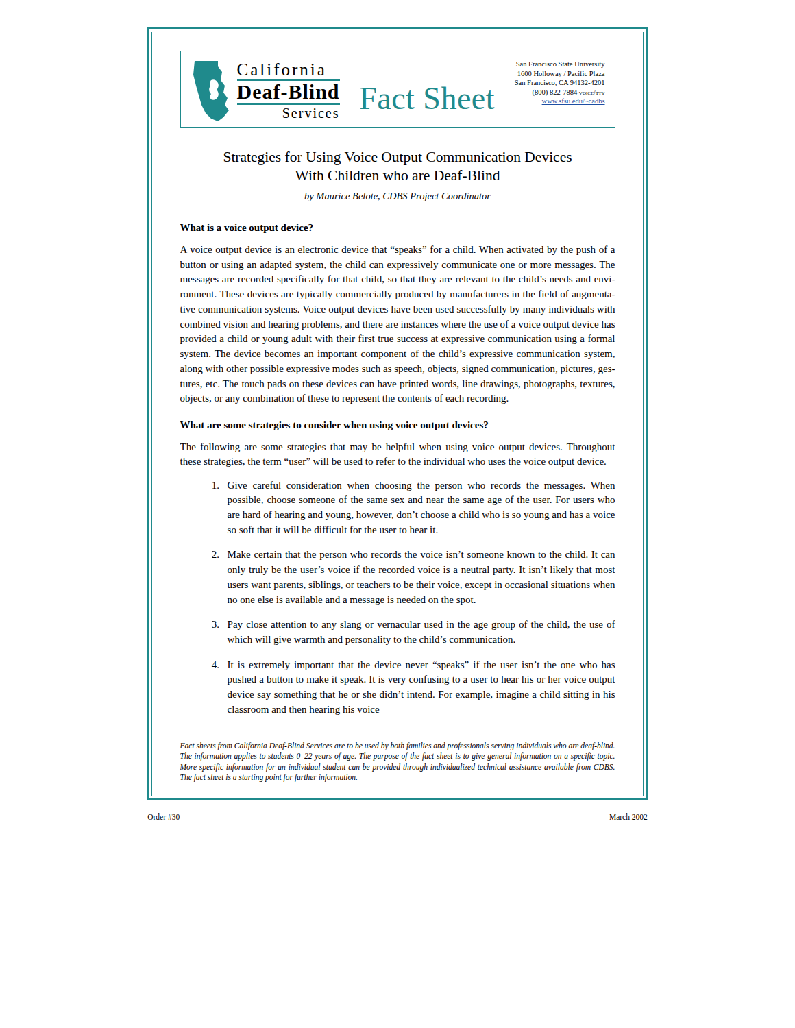California
Deaf-Blind
Services
Fact Sheet
San Francisco State University
1600 Holloway / Pacific Plaza
San Francisco, CA 94132-4201
(800) 822-7884 voice/tty
www.sfsu.edu/~cadbs
Strategies for Using Voice Output Communication Devices
With Children who are Deaf-Blind
by Maurice Belote, CDBS Project Coordinator
What is a voice output device?
A voice output device is an electronic device that “speaks” for a child. When activated by the push of a button or using an adapted system, the child can expressively communicate one or more messages. The messages are recorded specifically for that child, so that they are relevant to the child’s needs and environment. These devices are typically commercially produced by manufacturers in the field of augmentative communication systems. Voice output devices have been used successfully by many individuals with combined vision and hearing problems, and there are instances where the use of a voice output device has provided a child or young adult with their first true success at expressive communication using a formal system. The device becomes an important component of the child’s expressive communication system, along with other possible expressive modes such as speech, objects, signed communication, pictures, gestures, etc. The touch pads on these devices can have printed words, line drawings, photographs, textures, objects, or any combination of these to represent the contents of each recording.
What are some strategies to consider when using voice output devices?
The following are some strategies that may be helpful when using voice output devices. Throughout these strategies, the term “user” will be used to refer to the individual who uses the voice output device.
Give careful consideration when choosing the person who records the messages. When possible, choose someone of the same sex and near the same age of the user. For users who are hard of hearing and young, however, don’t choose a child who is so young and has a voice so soft that it will be difficult for the user to hear it.
Make certain that the person who records the voice isn’t someone known to the child. It can only truly be the user’s voice if the recorded voice is a neutral party. It isn’t likely that most users want parents, siblings, or teachers to be their voice, except in occasional situations when no one else is available and a message is needed on the spot.
Pay close attention to any slang or vernacular used in the age group of the child, the use of which will give warmth and personality to the child’s communication.
It is extremely important that the device never “speaks” if the user isn’t the one who has pushed a button to make it speak. It is very confusing to a user to hear his or her voice output device say something that he or she didn’t intend. For example, imagine a child sitting in his classroom and then hearing his voice
Fact sheets from California Deaf-Blind Services are to be used by both families and professionals serving individuals who are deaf-blind. The information applies to students 0–22 years of age. The purpose of the fact sheet is to give general information on a specific topic. More specific information for an individual student can be provided through individualized technical assistance available from CDBS. The fact sheet is a starting point for further information.
Order #30
March 2002